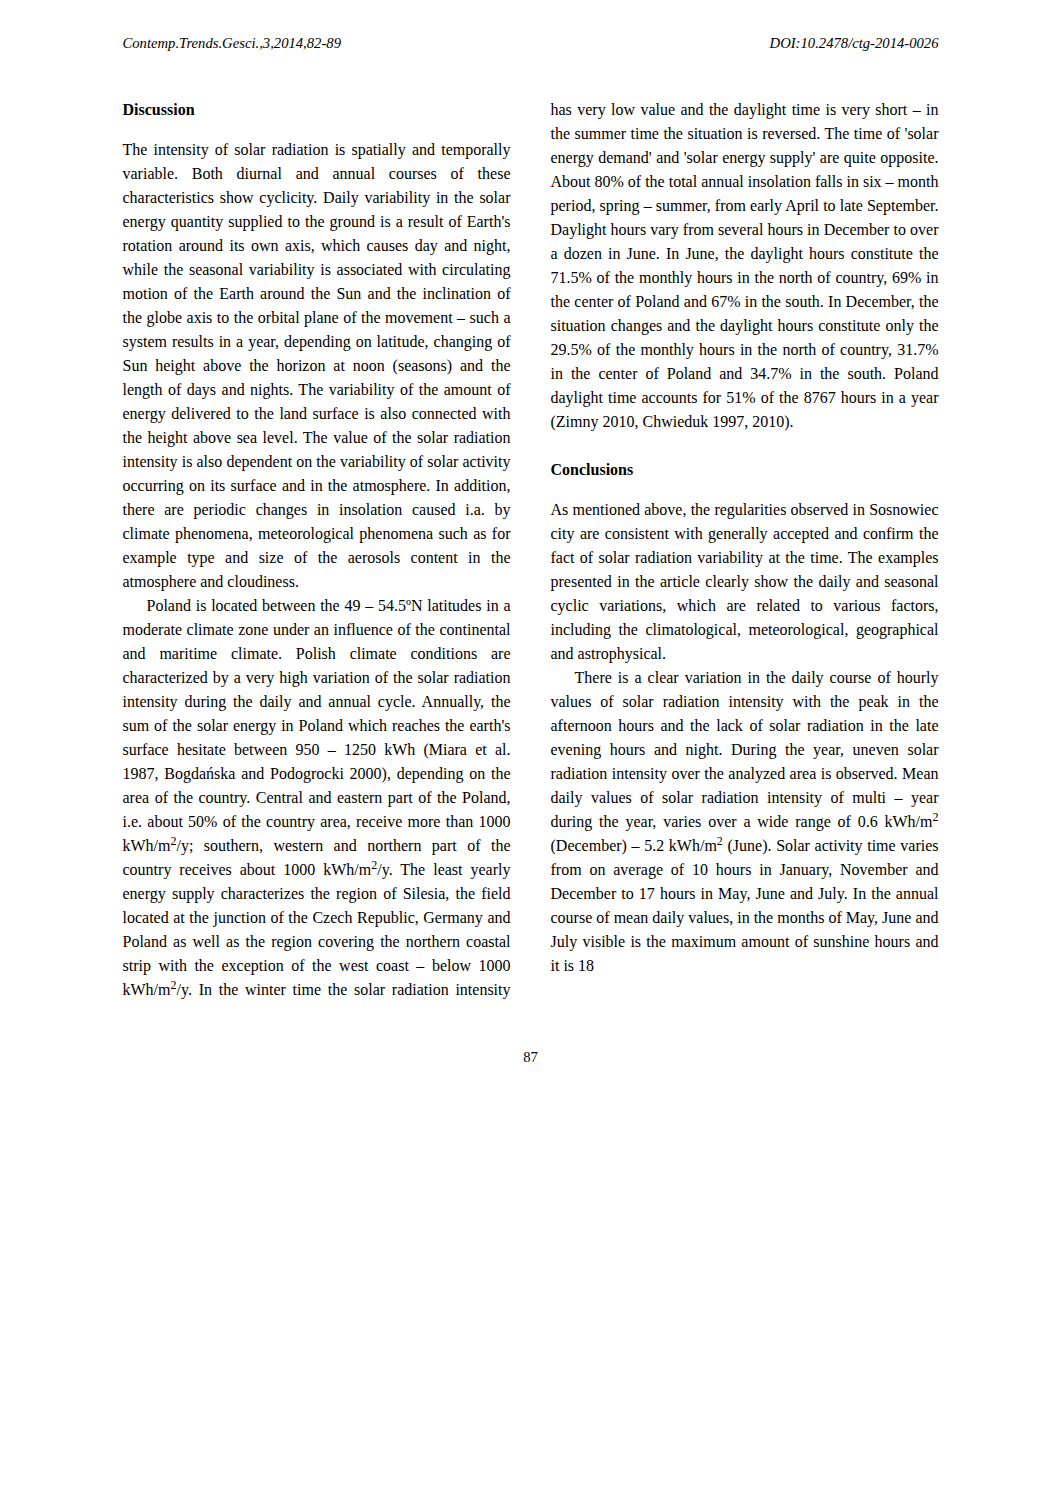Contemp.Trends.Gesci.,3,2014,82-89
DOI:10.2478/ctg-2014-0026
Discussion
The intensity of solar radiation is spatially and temporally variable. Both diurnal and annual courses of these characteristics show cyclicity. Daily variability in the solar energy quantity supplied to the ground is a result of Earth's rotation around its own axis, which causes day and night, while the seasonal variability is associated with circulating motion of the Earth around the Sun and the inclination of the globe axis to the orbital plane of the movement – such a system results in a year, depending on latitude, changing of Sun height above the horizon at noon (seasons) and the length of days and nights. The variability of the amount of energy delivered to the land surface is also connected with the height above sea level. The value of the solar radiation intensity is also dependent on the variability of solar activity occurring on its surface and in the atmosphere. In addition, there are periodic changes in insolation caused i.a. by climate phenomena, meteorological phenomena such as for example type and size of the aerosols content in the atmosphere and cloudiness.
Poland is located between the 49 – 54.5ºN latitudes in a moderate climate zone under an influence of the continental and maritime climate. Polish climate conditions are characterized by a very high variation of the solar radiation intensity during the daily and annual cycle. Annually, the sum of the solar energy in Poland which reaches the earth's surface hesitate between 950 – 1250 kWh (Miara et al. 1987, Bogdańska and Podogrocki 2000), depending on the area of the country. Central and eastern part of the Poland, i.e. about 50% of the country area, receive more than 1000 kWh/m2/y; southern, western and northern part of the country receives about 1000 kWh/m2/y. The least yearly energy supply characterizes the region of Silesia, the field located at the junction of the Czech Republic, Germany and Poland as well as the region covering the northern coastal strip with the exception of the west coast – below 1000 kWh/m2/y. In the winter time the solar radiation intensity has very low value and the daylight time is very short – in the summer time the situation is reversed. The time of 'solar energy demand' and 'solar energy supply' are quite opposite. About 80% of the total annual insolation falls in six – month period, spring – summer, from early April to late September. Daylight hours vary from several hours in December to over a dozen in June. In June, the daylight hours constitute the 71.5% of the monthly hours in the north of country, 69% in the center of Poland and 67% in the south. In December, the situation changes and the daylight hours constitute only the 29.5% of the monthly hours in the north of country, 31.7% in the center of Poland and 34.7% in the south. Poland daylight time accounts for 51% of the 8767 hours in a year (Zimny 2010, Chwieduk 1997, 2010).
Conclusions
As mentioned above, the regularities observed in Sosnowiec city are consistent with generally accepted and confirm the fact of solar radiation variability at the time. The examples presented in the article clearly show the daily and seasonal cyclic variations, which are related to various factors, including the climatological, meteorological, geographical and astrophysical.
There is a clear variation in the daily course of hourly values of solar radiation intensity with the peak in the afternoon hours and the lack of solar radiation in the late evening hours and night. During the year, uneven solar radiation intensity over the analyzed area is observed. Mean daily values of solar radiation intensity of multi – year during the year, varies over a wide range of 0.6 kWh/m2 (December) – 5.2 kWh/m2 (June). Solar activity time varies from on average of 10 hours in January, November and December to 17 hours in May, June and July. In the annual course of mean daily values, in the months of May, June and July visible is the maximum amount of sunshine hours and it is 18
87